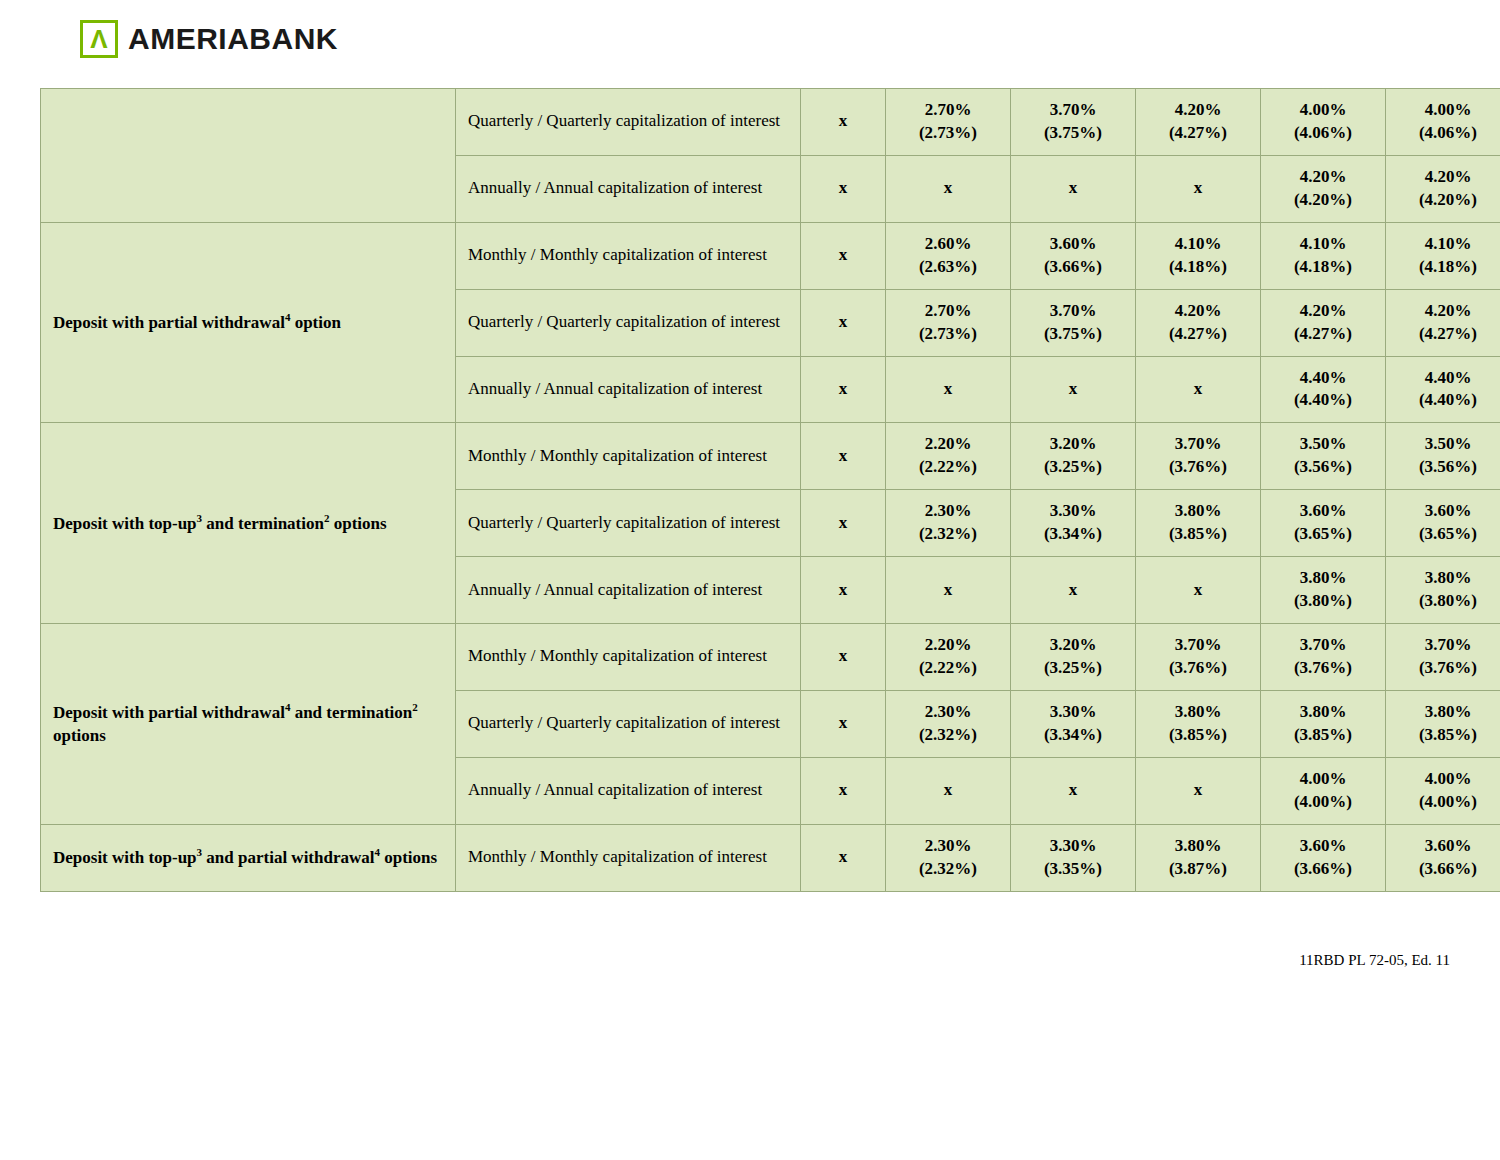Λ
AMERIABANK
| | Quarterly / Quarterly capitalization of interest | x | 2.70% (2.73%) | 3.70% (3.75%) | 4.20% (4.27%) | 4.00% (4.06%) | 4.00% (4.06%) |
| Annually / Annual capitalization of interest | x | x | x | x | 4.20% (4.20%) | 4.20% (4.20%) |
| Deposit with partial withdrawal 4 option | Monthly / Monthly capitalization of interest | x | 2.60% (2.63%) | 3.60% (3.66%) | 4.10% (4.18%) | 4.10% (4.18%) | 4.10% (4.18%) |
| Quarterly / Quarterly capitalization of interest | x | 2.70% (2.73%) | 3.70% (3.75%) | 4.20% (4.27%) | 4.20% (4.27%) | 4.20% (4.27%) |
| Annually / Annual capitalization of interest | x | x | x | x | 4.40% (4.40%) | 4.40% (4.40%) |
| Deposit with top-up 3 and termination 2 options | Monthly / Monthly capitalization of interest | x | 2.20% (2.22%) | 3.20% (3.25%) | 3.70% (3.76%) | 3.50% (3.56%) | 3.50% (3.56%) |
| Quarterly / Quarterly capitalization of interest | x | 2.30% (2.32%) | 3.30% (3.34%) | 3.80% (3.85%) | 3.60% (3.65%) | 3.60% (3.65%) |
| Annually / Annual capitalization of interest | x | x | x | x | 3.80% (3.80%) | 3.80% (3.80%) |
| Deposit with partial withdrawal 4 and termination 2 options | Monthly / Monthly capitalization of interest | x | 2.20% (2.22%) | 3.20% (3.25%) | 3.70% (3.76%) | 3.70% (3.76%) | 3.70% (3.76%) |
| Quarterly / Quarterly capitalization of interest | x | 2.30% (2.32%) | 3.30% (3.34%) | 3.80% (3.85%) | 3.80% (3.85%) | 3.80% (3.85%) |
| Annually / Annual capitalization of interest | x | x | x | x | 4.00% (4.00%) | 4.00% (4.00%) |
| Deposit with top-up 3 and partial withdrawal 4 options | Monthly / Monthly capitalization of interest | x | 2.30% (2.32%) | 3.30% (3.35%) | 3.80% (3.87%) | 3.60% (3.66%) | 3.60% (3.66%) |
11RBD PL 72-05, Ed. 11